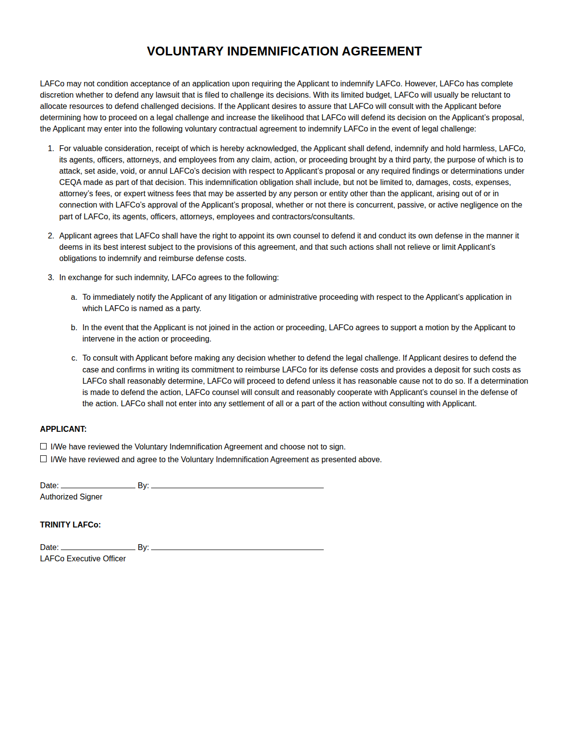VOLUNTARY INDEMNIFICATION AGREEMENT
LAFCo may not condition acceptance of an application upon requiring the Applicant to indemnify LAFCo. However, LAFCo has complete discretion whether to defend any lawsuit that is filed to challenge its decisions. With its limited budget, LAFCo will usually be reluctant to allocate resources to defend challenged decisions. If the Applicant desires to assure that LAFCo will consult with the Applicant before determining how to proceed on a legal challenge and increase the likelihood that LAFCo will defend its decision on the Applicant’s proposal, the Applicant may enter into the following voluntary contractual agreement to indemnify LAFCo in the event of legal challenge:
For valuable consideration, receipt of which is hereby acknowledged, the Applicant shall defend, indemnify and hold harmless, LAFCo, its agents, officers, attorneys, and employees from any claim, action, or proceeding brought by a third party, the purpose of which is to attack, set aside, void, or annul LAFCo’s decision with respect to Applicant’s proposal or any required findings or determinations under CEQA made as part of that decision. This indemnification obligation shall include, but not be limited to, damages, costs, expenses, attorney’s fees, or expert witness fees that may be asserted by any person or entity other than the applicant, arising out of or in connection with LAFCo’s approval of the Applicant’s proposal, whether or not there is concurrent, passive, or active negligence on the part of LAFCo, its agents, officers, attorneys, employees and contractors/consultants.
Applicant agrees that LAFCo shall have the right to appoint its own counsel to defend it and conduct its own defense in the manner it deems in its best interest subject to the provisions of this agreement, and that such actions shall not relieve or limit Applicant’s obligations to indemnify and reimburse defense costs.
In exchange for such indemnity, LAFCo agrees to the following:
To immediately notify the Applicant of any litigation or administrative proceeding with respect to the Applicant’s application in which LAFCo is named as a party.
In the event that the Applicant is not joined in the action or proceeding, LAFCo agrees to support a motion by the Applicant to intervene in the action or proceeding.
To consult with Applicant before making any decision whether to defend the legal challenge. If Applicant desires to defend the case and confirms in writing its commitment to reimburse LAFCo for its defense costs and provides a deposit for such costs as LAFCo shall reasonably determine, LAFCo will proceed to defend unless it has reasonable cause not to do so. If a determination is made to defend the action, LAFCo counsel will consult and reasonably cooperate with Applicant’s counsel in the defense of the action. LAFCo shall not enter into any settlement of all or a part of the action without consulting with Applicant.
APPLICANT:
I/We have reviewed the Voluntary Indemnification Agreement and choose not to sign.
I/We have reviewed and agree to the Voluntary Indemnification Agreement as presented above.
Date: By:
Authorized Signer
TRINITY LAFCo:
Date: By:
LAFCo Executive Officer